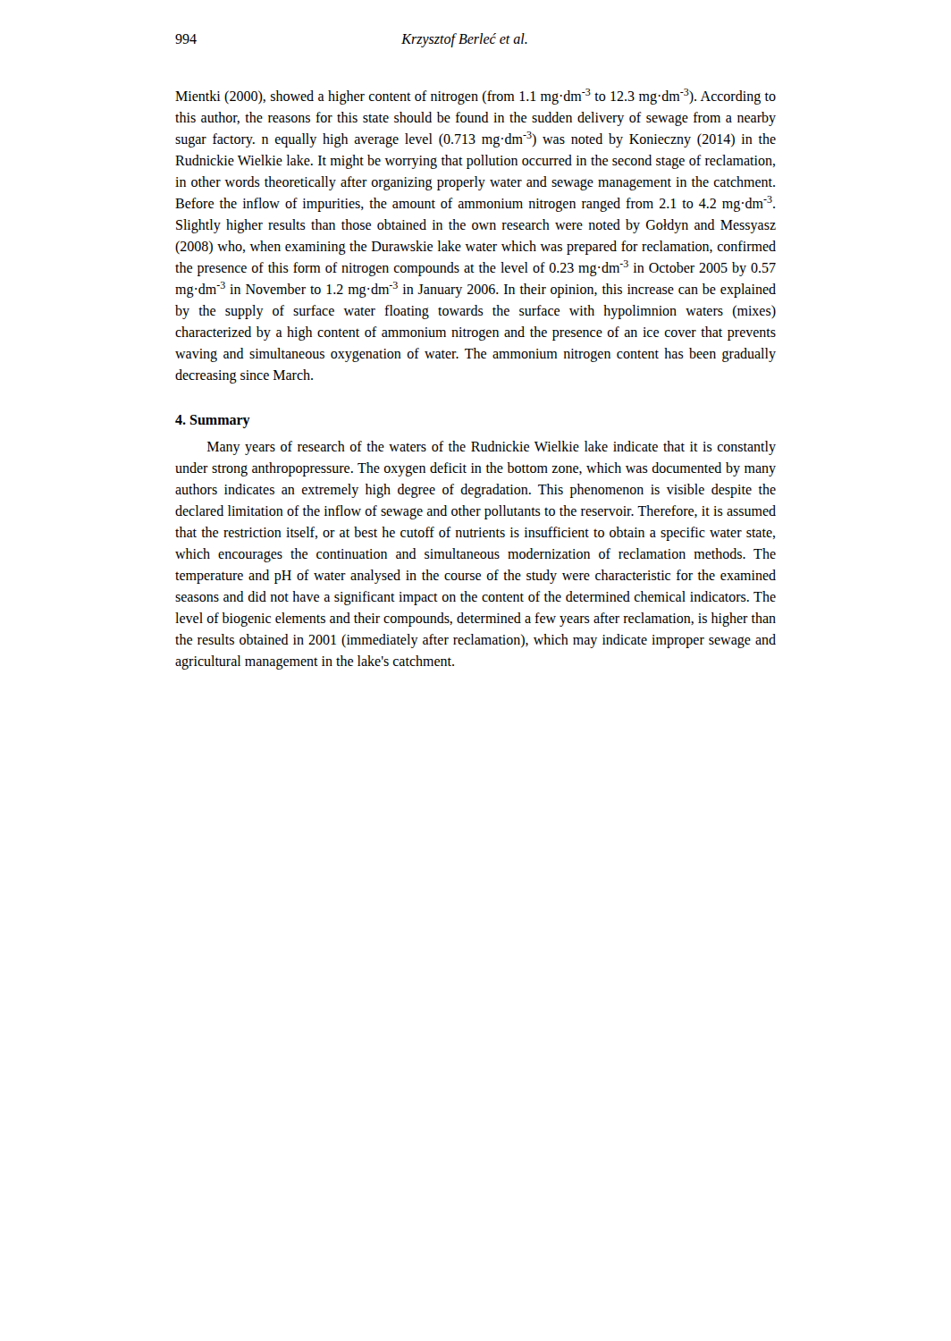994 Krzysztof Berleć et al.
Mientki (2000), showed a higher content of nitrogen (from 1.1 mg·dm-3 to 12.3 mg·dm-3). According to this author, the reasons for this state should be found in the sudden delivery of sewage from a nearby sugar factory. n equally high average level (0.713 mg·dm-3) was noted by Konieczny (2014) in the Rudnickie Wielkie lake. It might be worrying that pollution occurred in the second stage of reclamation, in other words theoretically after organizing properly water and sewage management in the catchment. Before the inflow of impurities, the amount of ammonium nitrogen ranged from 2.1 to 4.2 mg·dm-3. Slightly higher results than those obtained in the own research were noted by Gołdyn and Messyasz (2008) who, when examining the Durawskie lake water which was prepared for reclamation, confirmed the presence of this form of nitrogen compounds at the level of 0.23 mg·dm-3 in October 2005 by 0.57 mg·dm-3 in November to 1.2 mg·dm-3 in January 2006. In their opinion, this increase can be explained by the supply of surface water floating towards the surface with hypolimnion waters (mixes) characterized by a high content of ammonium nitrogen and the presence of an ice cover that prevents waving and simultaneous oxygenation of water. The ammonium nitrogen content has been gradually decreasing since March.
4. Summary
Many years of research of the waters of the Rudnickie Wielkie lake indicate that it is constantly under strong anthropopressure. The oxygen deficit in the bottom zone, which was documented by many authors indicates an extremely high degree of degradation. This phenomenon is visible despite the declared limitation of the inflow of sewage and other pollutants to the reservoir. Therefore, it is assumed that the restriction itself, or at best he cutoff of nutrients is insufficient to obtain a specific water state, which encourages the continuation and simultaneous modernization of reclamation methods. The temperature and pH of water analysed in the course of the study were characteristic for the examined seasons and did not have a significant impact on the content of the determined chemical indicators. The level of biogenic elements and their compounds, determined a few years after reclamation, is higher than the results obtained in 2001 (immediately after reclamation), which may indicate improper sewage and agricultural management in the lake's catchment.